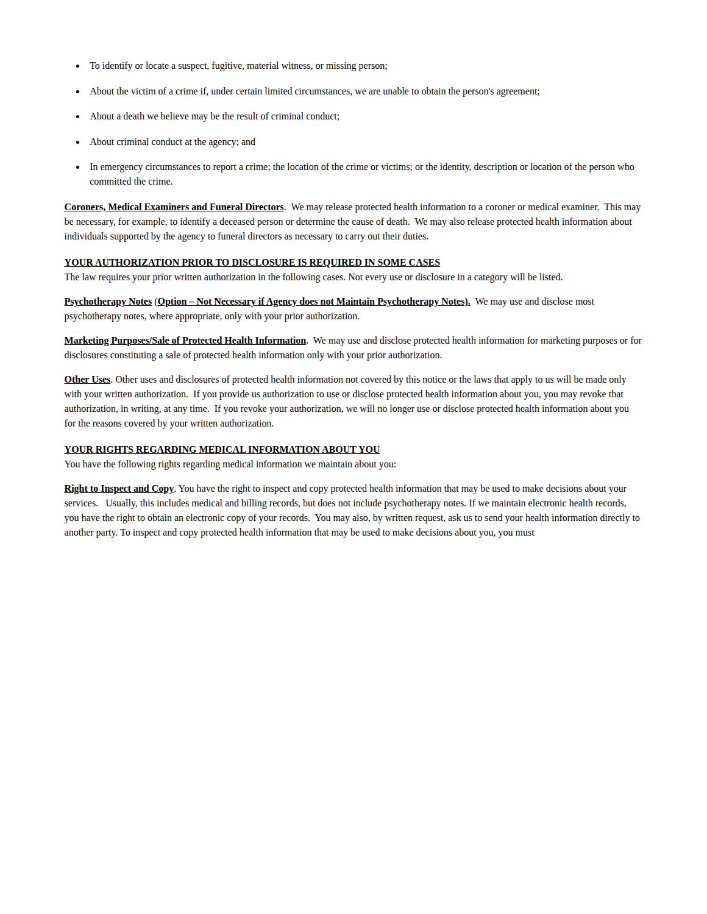To identify or locate a suspect, fugitive, material witness, or missing person;
About the victim of a crime if, under certain limited circumstances, we are unable to obtain the person's agreement;
About a death we believe may be the result of criminal conduct;
About criminal conduct at the agency; and
In emergency circumstances to report a crime; the location of the crime or victims; or the identity, description or location of the person who committed the crime.
Coroners, Medical Examiners and Funeral Directors. We may release protected health information to a coroner or medical examiner. This may be necessary, for example, to identify a deceased person or determine the cause of death. We may also release protected health information about individuals supported by the agency to funeral directors as necessary to carry out their duties.
YOUR AUTHORIZATION PRIOR TO DISCLOSURE IS REQUIRED IN SOME CASES
The law requires your prior written authorization in the following cases. Not every use or disclosure in a category will be listed.
Psychotherapy Notes (Option – Not Necessary if Agency does not Maintain Psychotherapy Notes). We may use and disclose most psychotherapy notes, where appropriate, only with your prior authorization.
Marketing Purposes/Sale of Protected Health Information. We may use and disclose protected health information for marketing purposes or for disclosures constituting a sale of protected health information only with your prior authorization.
Other Uses. Other uses and disclosures of protected health information not covered by this notice or the laws that apply to us will be made only with your written authorization. If you provide us authorization to use or disclose protected health information about you, you may revoke that authorization, in writing, at any time. If you revoke your authorization, we will no longer use or disclose protected health information about you for the reasons covered by your written authorization.
YOUR RIGHTS REGARDING MEDICAL INFORMATION ABOUT YOU
You have the following rights regarding medical information we maintain about you:
Right to Inspect and Copy. You have the right to inspect and copy protected health information that may be used to make decisions about your services. Usually, this includes medical and billing records, but does not include psychotherapy notes. If we maintain electronic health records, you have the right to obtain an electronic copy of your records. You may also, by written request, ask us to send your health information directly to another party. To inspect and copy protected health information that may be used to make decisions about you, you must